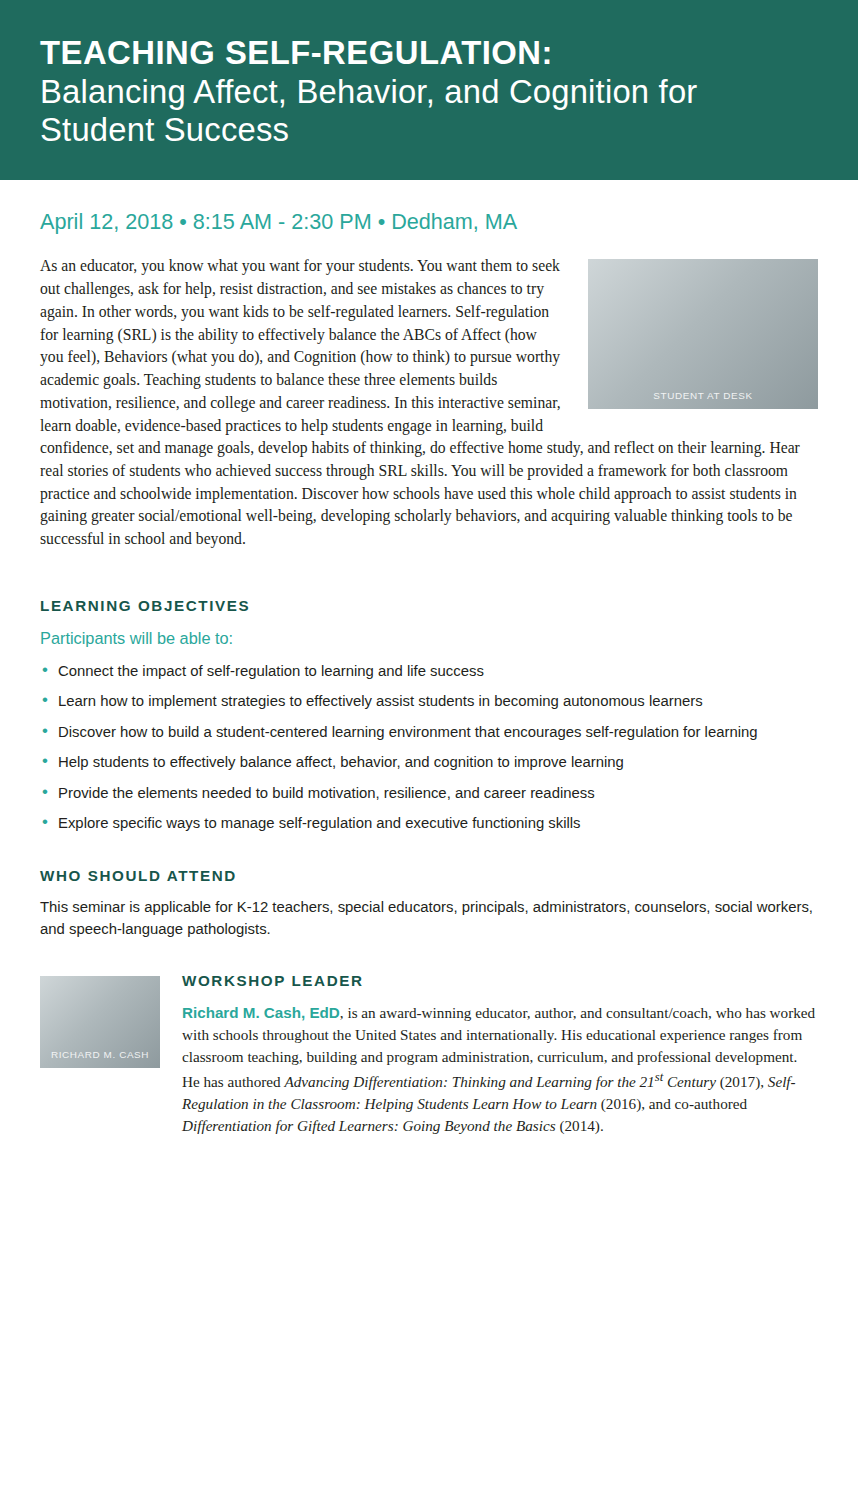Teaching Self-Regulation: Balancing Affect, Behavior, and Cognition for Student Success
April 12, 2018 • 8:15 AM - 2:30 PM • Dedham, MA
As an educator, you know what you want for your students. You want them to seek out challenges, ask for help, resist distraction, and see mistakes as chances to try again. In other words, you want kids to be self-regulated learners. Self-regulation for learning (SRL) is the ability to effectively balance the ABCs of Affect (how you feel), Behaviors (what you do), and Cognition (how to think) to pursue worthy academic goals. Teaching students to balance these three elements builds motivation, resilience, and college and career readiness. In this interactive seminar, learn doable, evidence-based practices to help students engage in learning, build confidence, set and manage goals, develop habits of thinking, do effective home study, and reflect on their learning. Hear real stories of students who achieved success through SRL skills. You will be provided a framework for both classroom practice and schoolwide implementation. Discover how schools have used this whole child approach to assist students in gaining greater social/emotional well-being, developing scholarly behaviors, and acquiring valuable thinking tools to be successful in school and beyond.
Learning Objectives
Participants will be able to:
Connect the impact of self-regulation to learning and life success
Learn how to implement strategies to effectively assist students in becoming autonomous learners
Discover how to build a student-centered learning environment that encourages self-regulation for learning
Help students to effectively balance affect, behavior, and cognition to improve learning
Provide the elements needed to build motivation, resilience, and career readiness
Explore specific ways to manage self-regulation and executive functioning skills
Who Should Attend
This seminar is applicable for K-12 teachers, special educators, principals, administrators, counselors, social workers, and speech-language pathologists.
Workshop Leader
Richard M. Cash, EdD, is an award-winning educator, author, and consultant/coach, who has worked with schools throughout the United States and internationally. His educational experience ranges from classroom teaching, building and program administration, curriculum, and professional development. He has authored Advancing Differentiation: Thinking and Learning for the 21st Century (2017), Self-Regulation in the Classroom: Helping Students Learn How to Learn (2016), and co-authored Differentiation for Gifted Learners: Going Beyond the Basics (2014).